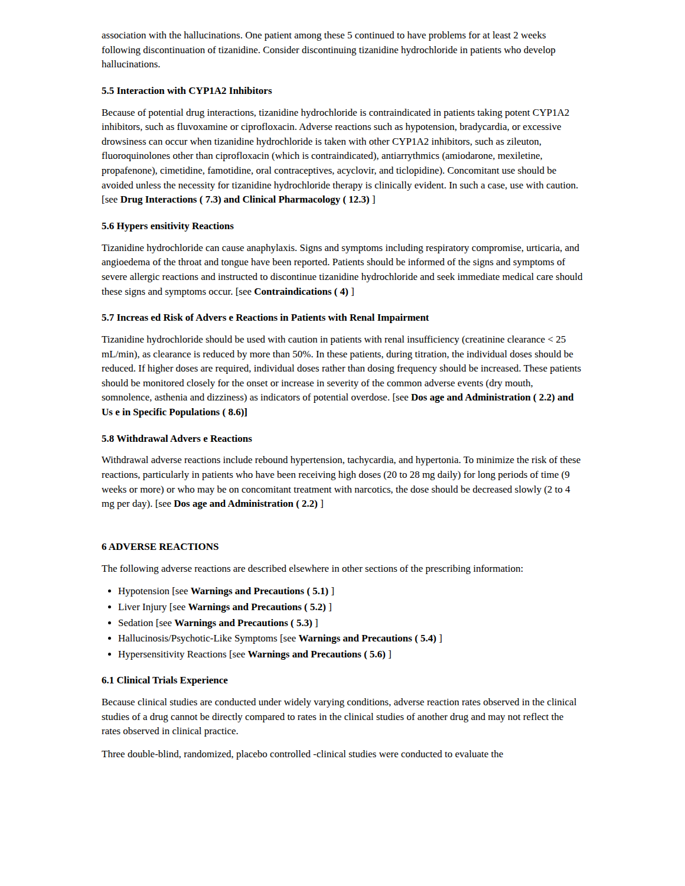association with the hallucinations. One patient among these 5 continued to have problems for at least 2 weeks following discontinuation of tizanidine. Consider discontinuing tizanidine hydrochloride in patients who develop hallucinations.
5.5 Interaction with CYP1A2 Inhibitors
Because of potential drug interactions, tizanidine hydrochloride is contraindicated in patients taking potent CYP1A2 inhibitors, such as fluvoxamine or ciprofloxacin. Adverse reactions such as hypotension, bradycardia, or excessive drowsiness can occur when tizanidine hydrochloride is taken with other CYP1A2 inhibitors, such as zileuton, fluoroquinolones other than ciprofloxacin (which is contraindicated), antiarrythmics (amiodarone, mexiletine, propafenone), cimetidine, famotidine, oral contraceptives, acyclovir, and ticlopidine). Concomitant use should be avoided unless the necessity for tizanidine hydrochloride therapy is clinically evident. In such a case, use with caution. [see Drug Interactions ( 7.3) and Clinical Pharmacology ( 12.3) ]
5.6 Hypers ensitivity Reactions
Tizanidine hydrochloride can cause anaphylaxis. Signs and symptoms including respiratory compromise, urticaria, and angioedema of the throat and tongue have been reported. Patients should be informed of the signs and symptoms of severe allergic reactions and instructed to discontinue tizanidine hydrochloride and seek immediate medical care should these signs and symptoms occur. [see Contraindications ( 4) ]
5.7 Increas ed Risk of Advers e Reactions in Patients with Renal Impairment
Tizanidine hydrochloride should be used with caution in patients with renal insufficiency (creatinine clearance < 25 mL/min), as clearance is reduced by more than 50%. In these patients, during titration, the individual doses should be reduced. If higher doses are required, individual doses rather than dosing frequency should be increased. These patients should be monitored closely for the onset or increase in severity of the common adverse events (dry mouth, somnolence, asthenia and dizziness) as indicators of potential overdose. [see Dos age and Administration ( 2.2) and Us e in Specific Populations ( 8.6)]
5.8 Withdrawal Advers e Reactions
Withdrawal adverse reactions include rebound hypertension, tachycardia, and hypertonia. To minimize the risk of these reactions, particularly in patients who have been receiving high doses (20 to 28 mg daily) for long periods of time (9 weeks or more) or who may be on concomitant treatment with narcotics, the dose should be decreased slowly (2 to 4 mg per day). [see Dos age and Administration ( 2.2) ]
6 ADVERSE REACTIONS
The following adverse reactions are described elsewhere in other sections of the prescribing information:
Hypotension [see Warnings and Precautions ( 5.1) ]
Liver Injury [see Warnings and Precautions ( 5.2) ]
Sedation [see Warnings and Precautions ( 5.3) ]
Hallucinosis/Psychotic-Like Symptoms [see Warnings and Precautions ( 5.4) ]
Hypersensitivity Reactions [see Warnings and Precautions ( 5.6) ]
6.1 Clinical Trials Experience
Because clinical studies are conducted under widely varying conditions, adverse reaction rates observed in the clinical studies of a drug cannot be directly compared to rates in the clinical studies of another drug and may not reflect the rates observed in clinical practice.
Three double-blind, randomized, placebo controlled -clinical studies were conducted to evaluate the